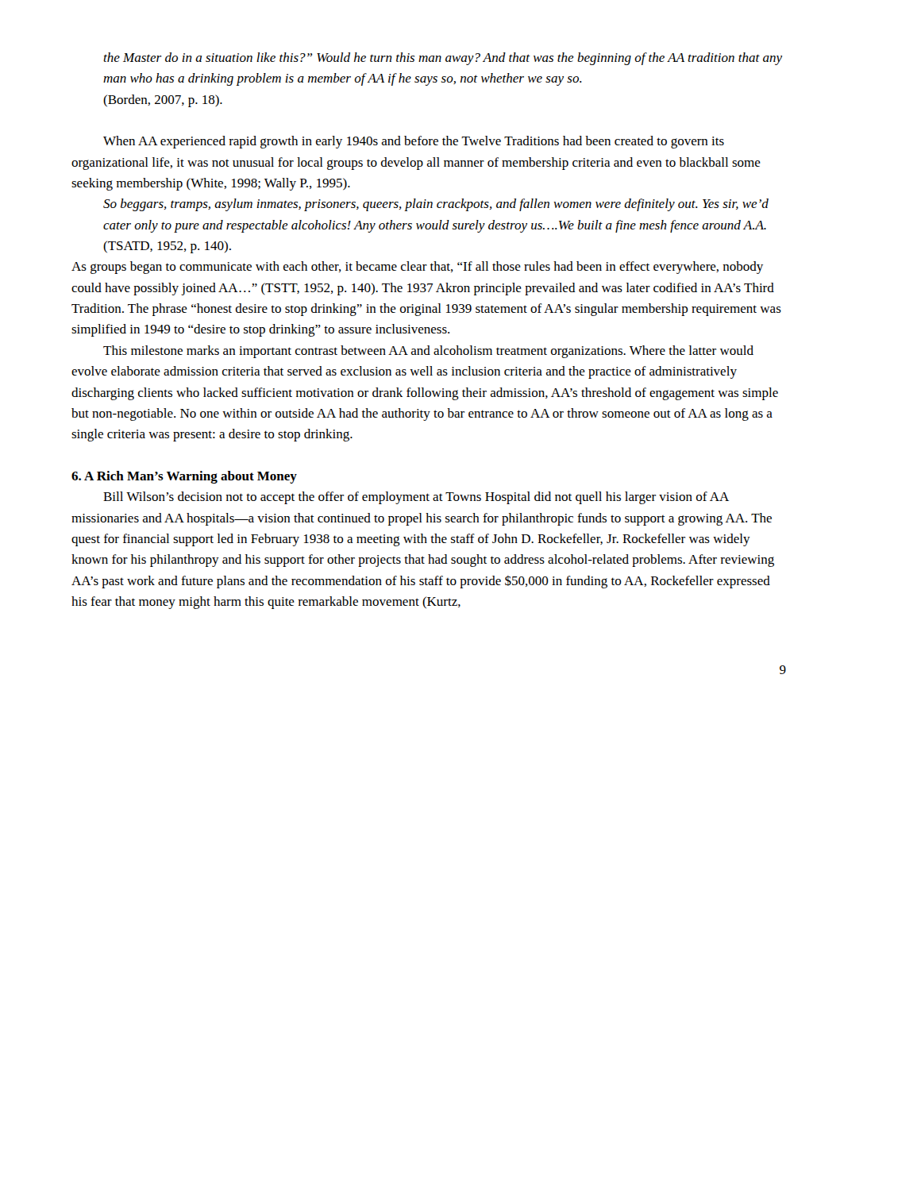the Master do in a situation like this?” Would he turn this man away? And that was the beginning of the AA tradition that any man who has a drinking problem is a member of AA if he says so, not whether we say so.
(Borden, 2007, p. 18).
When AA experienced rapid growth in early 1940s and before the Twelve Traditions had been created to govern its organizational life, it was not unusual for local groups to develop all manner of membership criteria and even to blackball some seeking membership (White, 1998; Wally P., 1995).
So beggars, tramps, asylum inmates, prisoners, queers, plain crackpots, and fallen women were definitely out. Yes sir, we’d cater only to pure and respectable alcoholics! Any others would surely destroy us….We built a fine mesh fence around A.A. (TSATD, 1952, p. 140).
As groups began to communicate with each other, it became clear that, “If all those rules had been in effect everywhere, nobody could have possibly joined AA…” (TSTT, 1952, p. 140). The 1937 Akron principle prevailed and was later codified in AA’s Third Tradition. The phrase “honest desire to stop drinking” in the original 1939 statement of AA’s singular membership requirement was simplified in 1949 to “desire to stop drinking” to assure inclusiveness.
This milestone marks an important contrast between AA and alcoholism treatment organizations. Where the latter would evolve elaborate admission criteria that served as exclusion as well as inclusion criteria and the practice of administratively discharging clients who lacked sufficient motivation or drank following their admission, AA’s threshold of engagement was simple but non-negotiable. No one within or outside AA had the authority to bar entrance to AA or throw someone out of AA as long as a single criteria was present: a desire to stop drinking.
6. A Rich Man’s Warning about Money
Bill Wilson’s decision not to accept the offer of employment at Towns Hospital did not quell his larger vision of AA missionaries and AA hospitals—a vision that continued to propel his search for philanthropic funds to support a growing AA. The quest for financial support led in February 1938 to a meeting with the staff of John D. Rockefeller, Jr. Rockefeller was widely known for his philanthropy and his support for other projects that had sought to address alcohol-related problems. After reviewing AA’s past work and future plans and the recommendation of his staff to provide $50,000 in funding to AA, Rockefeller expressed his fear that money might harm this quite remarkable movement (Kurtz,
9